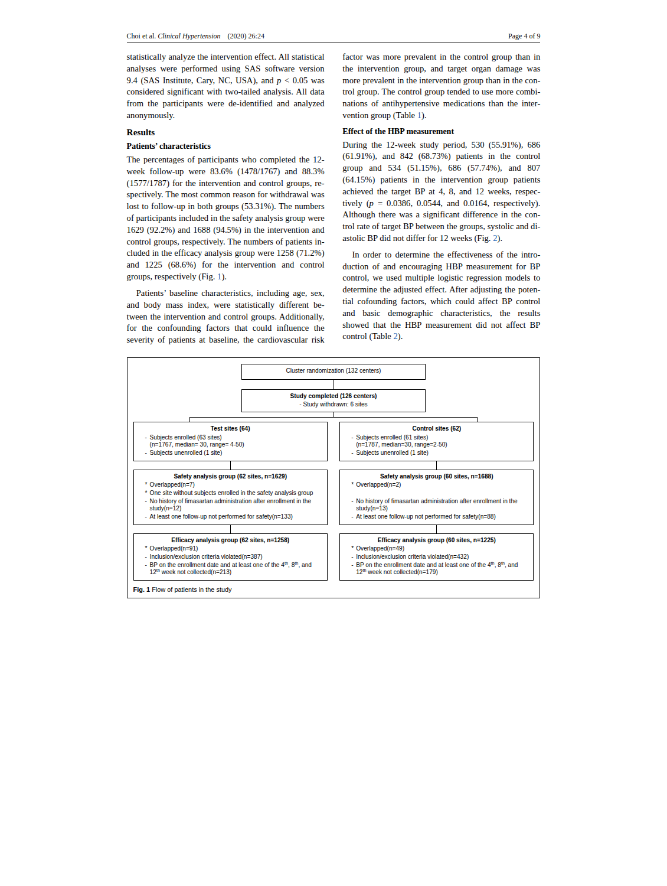Choi et al. Clinical Hypertension (2020) 26:24
Page 4 of 9
statistically analyze the intervention effect. All statistical analyses were performed using SAS software version 9.4 (SAS Institute, Cary, NC, USA), and p < 0.05 was considered significant with two-tailed analysis. All data from the participants were de-identified and analyzed anonymously.
Results
Patients’ characteristics
The percentages of participants who completed the 12-week follow-up were 83.6% (1478/1767) and 88.3% (1577/1787) for the intervention and control groups, respectively. The most common reason for withdrawal was lost to follow-up in both groups (53.31%). The numbers of participants included in the safety analysis group were 1629 (92.2%) and 1688 (94.5%) in the intervention and control groups, respectively. The numbers of patients included in the efficacy analysis group were 1258 (71.2%) and 1225 (68.6%) for the intervention and control groups, respectively (Fig. 1).
Patients’ baseline characteristics, including age, sex, and body mass index, were statistically different between the intervention and control groups. Additionally, for the confounding factors that could influence the severity of patients at baseline, the cardiovascular risk factor was more prevalent in the control group than in the intervention group, and target organ damage was more prevalent in the intervention group than in the control group. The control group tended to use more combinations of antihypertensive medications than the intervention group (Table 1).
Effect of the HBP measurement
During the 12-week study period, 530 (55.91%), 686 (61.91%), and 842 (68.73%) patients in the control group and 534 (51.15%), 686 (57.74%), and 807 (64.15%) patients in the intervention group patients achieved the target BP at 4, 8, and 12 weeks, respectively (p = 0.0386, 0.0544, and 0.0164, respectively). Although there was a significant difference in the control rate of target BP between the groups, systolic and diastolic BP did not differ for 12 weeks (Fig. 2).
In order to determine the effectiveness of the introduction of and encouraging HBP measurement for BP control, we used multiple logistic regression models to determine the adjusted effect. After adjusting the potential cofounding factors, which could affect BP control and basic demographic characteristics, the results showed that the HBP measurement did not affect BP control (Table 2).
Cluster randomization (132 centers)
Study completed (126 centers)
- Study withdrawn: 6 sites
Test sites (64)
Subjects enrolled (63 sites)
(n=1767, median= 30, range= 4-50)
Subjects unenrolled (1 site)
Control sites (62)
Subjects enrolled (61 sites)
(n=1787, median=30, range=2-50)
Subjects unenrolled (1 site)
Safety analysis group (62 sites, n=1629)
Overlapped(n=7)
One site without subjects enrolled in the safety analysis group
No history of fimasartan administration after enrollment in the study(n=12)
At least one follow-up not performed for safety(n=133)
Safety analysis group (60 sites, n=1688)
Overlapped(n=2)
No history of fimasartan administration after enrollment in the study(n=13)
At least one follow-up not performed for safety(n=88)
Efficacy analysis group (62 sites, n=1258)
Overlapped(n=91)
Inclusion/exclusion criteria violated(n=387)
BP on the enrollment date and at least one of the 4th, 8th, and 12th week not collected(n=213)
Efficacy analysis group (60 sites, n=1225)
Overlapped(n=49)
Inclusion/exclusion criteria violated(n=432)
BP on the enrollment date and at least one of the 4th, 8th, and 12th week not collected(n=179)
Fig. 1 Flow of patients in the study